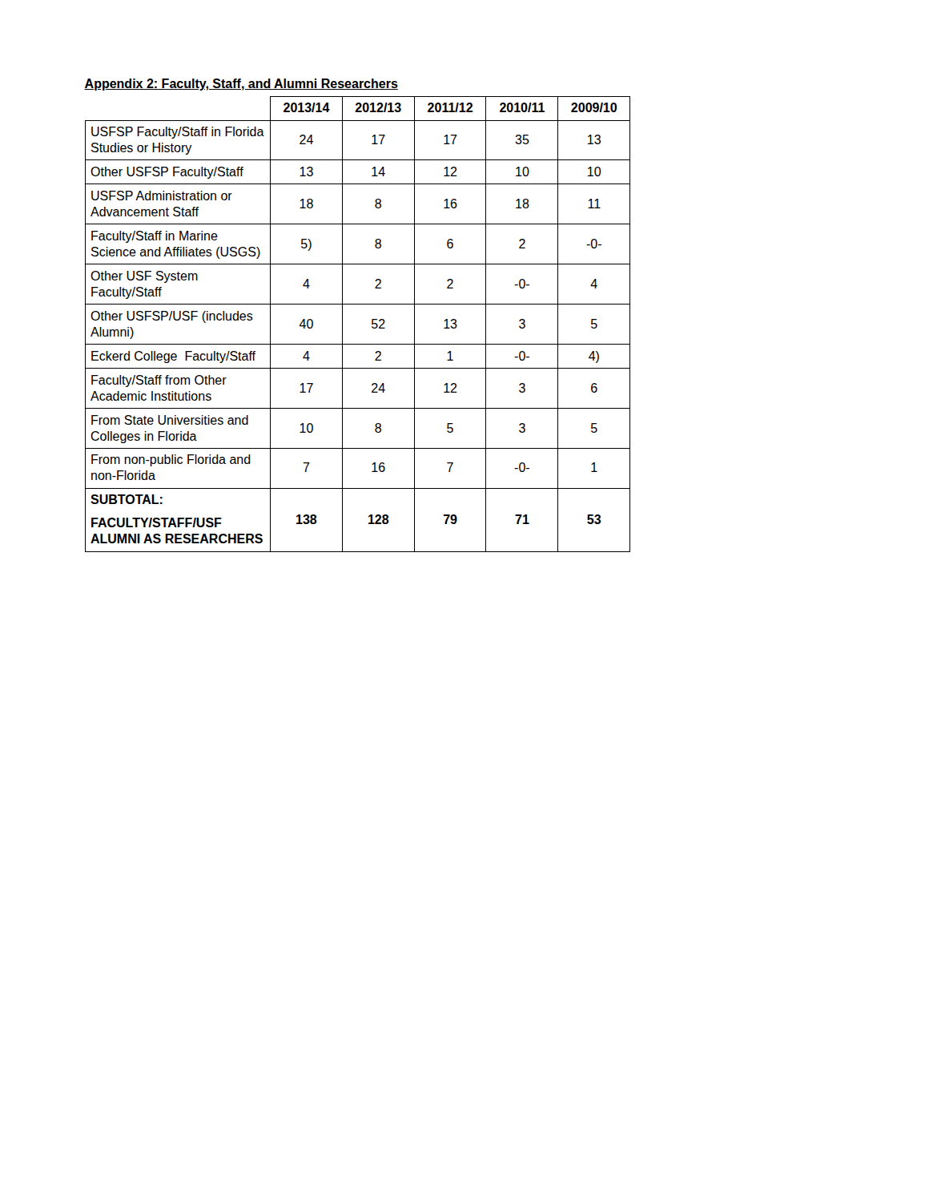Appendix 2: Faculty, Staff, and Alumni Researchers
| | 2013/14 | 2012/13 | 2011/12 | 2010/11 | 2009/10 |
| --- | --- | --- | --- | --- | --- |
| USFSP Faculty/Staff in Florida Studies or History | 24 | 17 | 17 | 35 | 13 |
| Other USFSP Faculty/Staff | 13 | 14 | 12 | 10 | 10 |
| USFSP Administration or Advancement Staff | 18 | 8 | 16 | 18 | 11 |
| Faculty/Staff in Marine Science and Affiliates (USGS) | 5) | 8 | 6 | 2 | -0- |
| Other USF System Faculty/Staff | 4 | 2 | 2 | -0- | 4 |
| Other USFSP/USF (includes Alumni) | 40 | 52 | 13 | 3 | 5 |
| Eckerd College Faculty/Staff | 4 | 2 | 1 | -0- | 4) |
| Faculty/Staff from Other Academic Institutions | 17 | 24 | 12 | 3 | 6 |
| From State Universities and Colleges in Florida | 10 | 8 | 5 | 3 | 5 |
| From non-public Florida and non-Florida | 7 | 16 | 7 | -0- | 1 |
| SUBTOTAL: FACULTY/STAFF/USF ALUMNI AS RESEARCHERS | 138 | 128 | 79 | 71 | 53 |